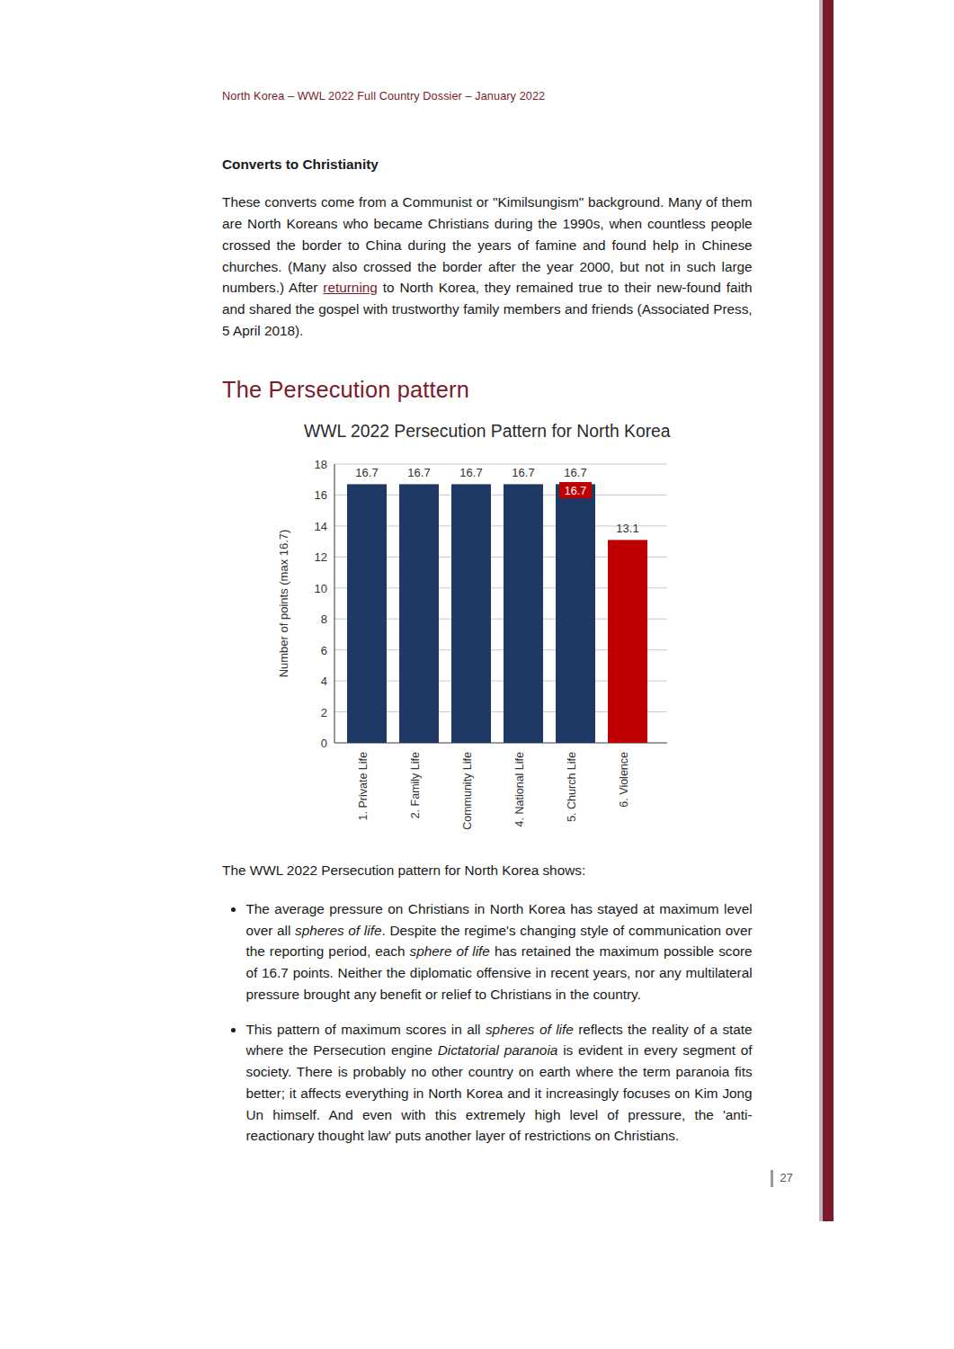North Korea – WWL 2022 Full Country Dossier – January 2022
Converts to Christianity
These converts come from a Communist or "Kimilsungism" background. Many of them are North Koreans who became Christians during the 1990s, when countless people crossed the border to China during the years of famine and found help in Chinese churches. (Many also crossed the border after the year 2000, but not in such large numbers.) After returning to North Korea, they remained true to their new-found faith and shared the gospel with trustworthy family members and friends (Associated Press, 5 April 2018).
The Persecution pattern
WWL 2022 Persecution Pattern for North Korea
Number of points (max 16.7) 18 16 14 12 10 8 6 4 2 0 16.7 16.7 16.7 16.7 16.7 13.1 16.7 1. Private Life 2. Family Life 3. Community Life 4. National Life 5. Church Life 6. Violence
The WWL 2022 Persecution pattern for North Korea shows:
The average pressure on Christians in North Korea has stayed at maximum level over all spheres of life. Despite the regime's changing style of communication over the reporting period, each sphere of life has retained the maximum possible score of 16.7 points. Neither the diplomatic offensive in recent years, nor any multilateral pressure brought any benefit or relief to Christians in the country.
This pattern of maximum scores in all spheres of life reflects the reality of a state where the Persecution engine Dictatorial paranoia is evident in every segment of society. There is probably no other country on earth where the term paranoia fits better; it affects everything in North Korea and it increasingly focuses on Kim Jong Un himself. And even with this extremely high level of pressure, the 'anti-reactionary thought law' puts another layer of restrictions on Christians.
27